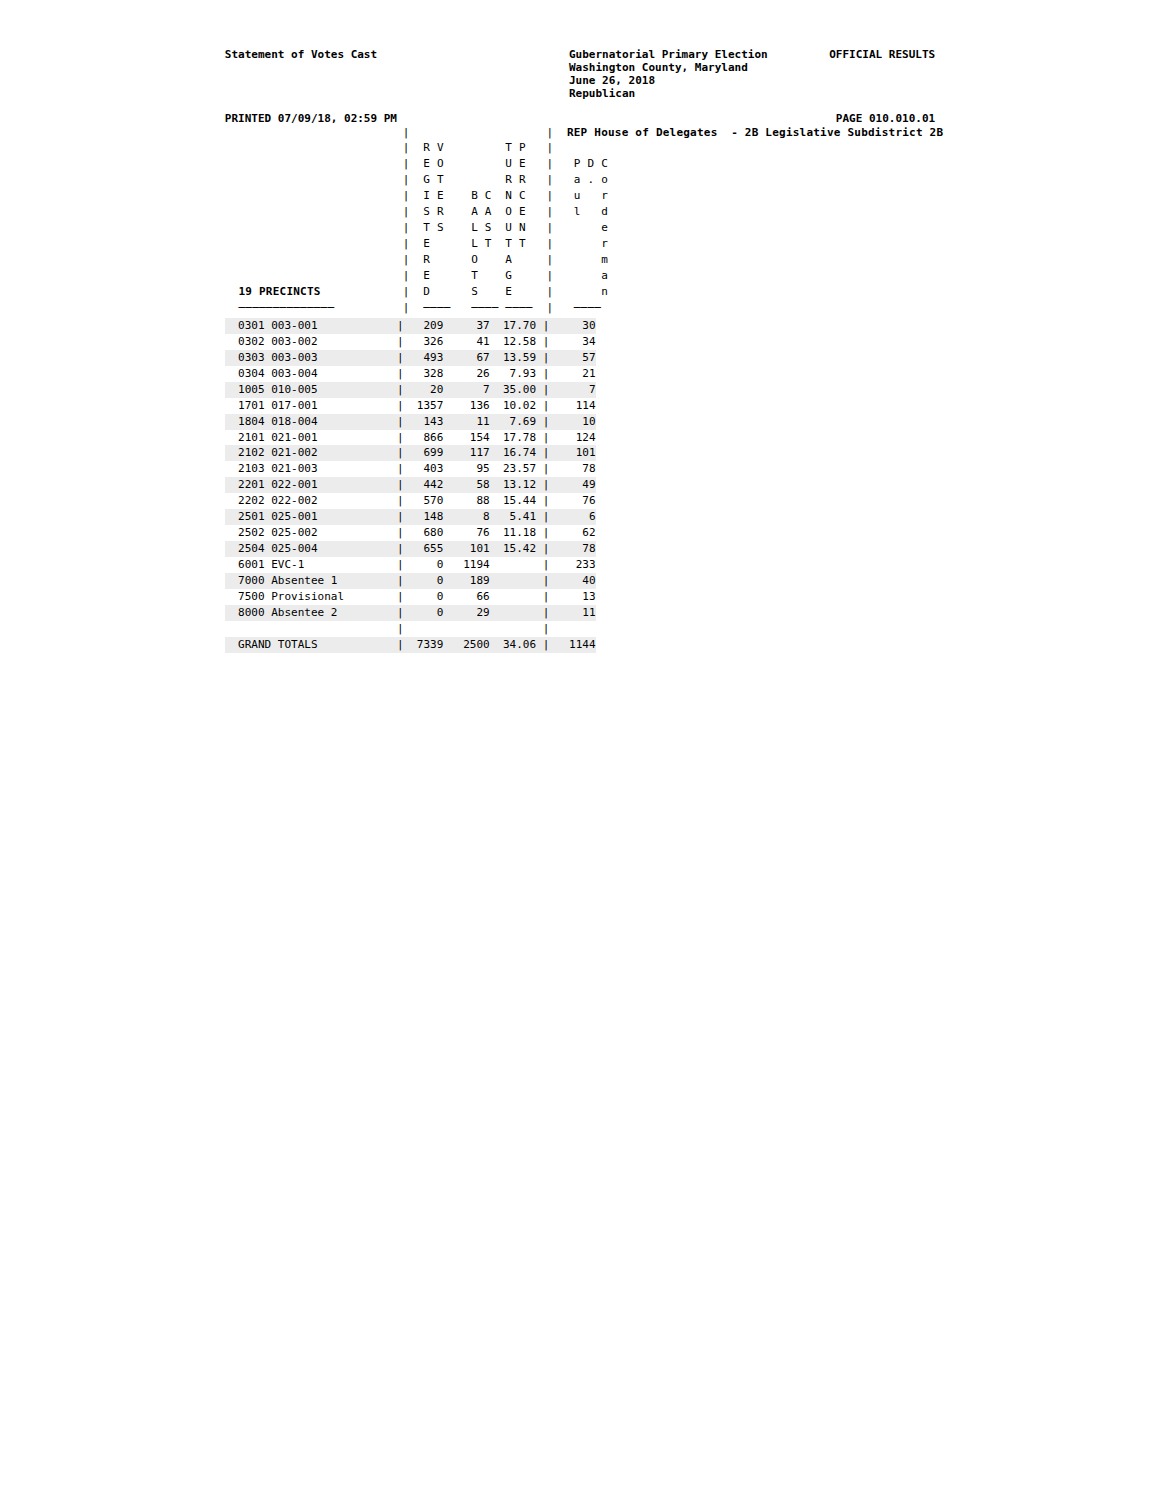Statement of Votes Cast Gubernatorial Primary Election Washington County, Maryland June 26, 2018 Republican OFFICIAL RESULTS
PRINTED 07/09/18, 02:59 PM PAGE 010.010.01
                          |                    |  REP House of Delegates  - 2B Legislative Subdistrict 2B
                          |  R V         T P   |
                          |  E O         U E   |   P D C
                          |  G T         R R   |   a . o
                          |  I E    B C  N C   |   u   r
                          |  S R    A A  O E   |   l   d
                          |  T S    L S  U N   |       e
                          |  E      L T  T T   |       r
                          |  R      O    A     |       m
                          |  E      T    G     |       a
  19 PRECINCTS            |  D      S    E     |       n
  ──────────────          |  ────   ──── ────  |   ────
| 0301 003-001 | / | 209 | 37 | 17.70 | / | 30 |
| 0302 003-002 | / | 326 | 41 | 12.58 | / | 34 |
| 0303 003-003 | / | 493 | 67 | 13.59 | / | 57 |
| 0304 003-004 | / | 328 | 26 | 7.93 | / | 21 |
| 1005 010-005 | / | 20 | 7 | 35.00 | / | 7 |
| 1701 017-001 | / | 1357 | 136 | 10.02 | / | 114 |
| 1804 018-004 | / | 143 | 11 | 7.69 | / | 10 |
| 2101 021-001 | / | 866 | 154 | 17.78 | / | 124 |
| 2102 021-002 | / | 699 | 117 | 16.74 | / | 101 |
| 2103 021-003 | / | 403 | 95 | 23.57 | / | 78 |
| 2201 022-001 | / | 442 | 58 | 13.12 | / | 49 |
| 2202 022-002 | / | 570 | 88 | 15.44 | / | 76 |
| 2501 025-001 | / | 148 | 8 | 5.41 | / | 6 |
| 2502 025-002 | / | 680 | 76 | 11.18 | / | 62 |
| 2504 025-004 | / | 655 | 101 | 15.42 | / | 78 |
| 6001 EVC-1 | / | 0 | 1194 | | / | 233 |
| 7000 Absentee 1 | / | 0 | 189 | | / | 40 |
| 7500 Provisional | / | 0 | 66 | | / | 13 |
| 8000 Absentee 2 | / | 0 | 29 | | / | 11 |
| | / | | | | / | |
| GRAND TOTALS | / | 7339 | 2500 | 34.06 | / | 1144 |